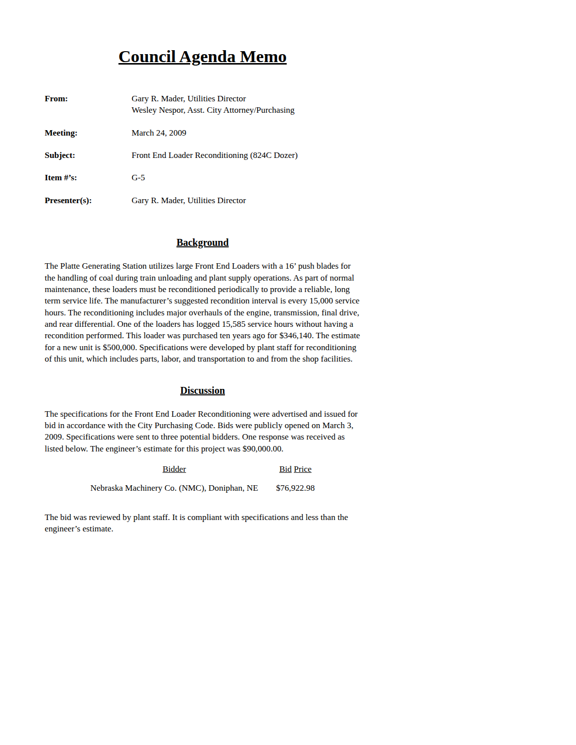Council Agenda Memo
| From: | Gary R. Mader, Utilities Director Wesley Nespor, Asst. City Attorney/Purchasing |
| Meeting: | March 24, 2009 |
| Subject: | Front End Loader Reconditioning (824C Dozer) |
| Item #’s: | G-5 |
| Presenter(s): | Gary R. Mader, Utilities Director |
Background
The Platte Generating Station utilizes large Front End Loaders with a 16’ push blades for the handling of coal during train unloading and plant supply operations. As part of normal maintenance, these loaders must be reconditioned periodically to provide a reliable, long term service life. The manufacturer’s suggested recondition interval is every 15,000 service hours. The reconditioning includes major overhauls of the engine, transmission, final drive, and rear differential. One of the loaders has logged 15,585 service hours without having a recondition performed. This loader was purchased ten years ago for $346,140. The estimate for a new unit is $500,000. Specifications were developed by plant staff for reconditioning of this unit, which includes parts, labor, and transportation to and from the shop facilities.
Discussion
The specifications for the Front End Loader Reconditioning were advertised and issued for bid in accordance with the City Purchasing Code. Bids were publicly opened on March 3, 2009. Specifications were sent to three potential bidders. One response was received as listed below. The engineer’s estimate for this project was $90,000.00.
| Bidder | Bid Price |
| Nebraska Machinery Co. (NMC), Doniphan, NE | $76,922.98 |
The bid was reviewed by plant staff. It is compliant with specifications and less than the engineer’s estimate.